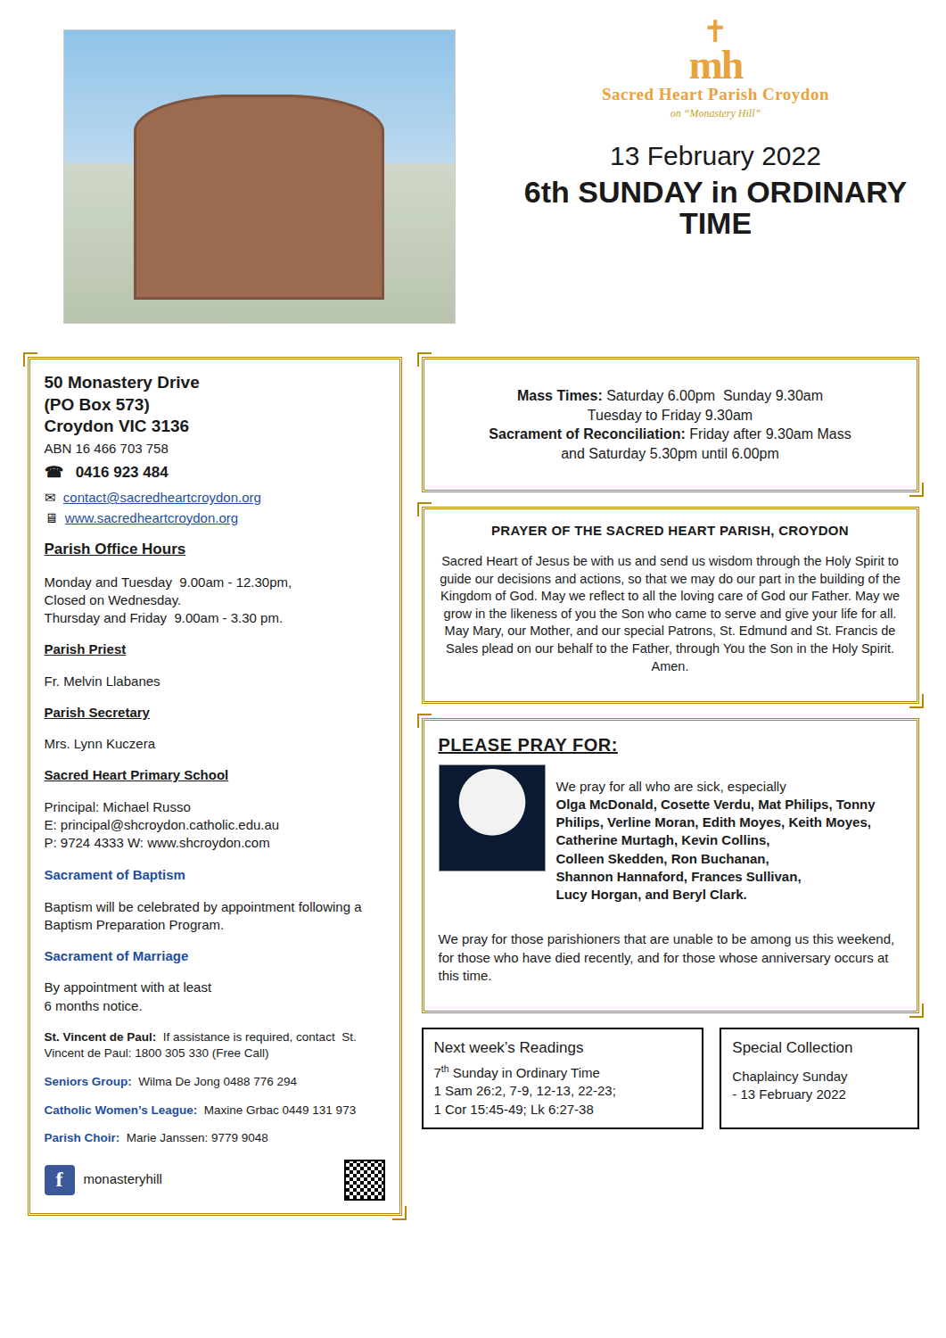✝
mh
Sacred Heart Parish Croydon
on “Monastery Hill”
13 February 2022
6th SUNDAY in ORDINARY
TIME
50 Monastery Drive
(PO Box 573)
Croydon VIC 3136
ABN 16 466 703 758
☎ 0416 923 484
✉ contact@sacredheartcroydon.org
🖥 www.sacredheartcroydon.org
Parish Office Hours
Monday and Tuesday 9.00am - 12.30pm,
Closed on Wednesday.
Thursday and Friday 9.00am - 3.30 pm.
Parish Priest
Fr. Melvin Llabanes
Parish Secretary
Mrs. Lynn Kuczera
Sacred Heart Primary School
Principal: Michael Russo
E: principal@shcroydon.catholic.edu.au
P: 9724 4333 W: www.shcroydon.com
Sacrament of Baptism
Baptism will be celebrated by appointment following a Baptism Preparation Program.
Sacrament of Marriage
By appointment with at least
6 months notice.
St. Vincent de Paul: If assistance is required, contact St. Vincent de Paul: 1800 305 330 (Free Call)
Seniors Group: Wilma De Jong 0488 776 294
Catholic Women’s League: Maxine Grbac 0449 131 973
Parish Choir: Marie Janssen: 9779 9048
f monasteryhill
Mass Times: Saturday 6.00pm Sunday 9.30am
Tuesday to Friday 9.30am
Sacrament of Reconciliation: Friday after 9.30am Mass
and Saturday 5.30pm until 6.00pm
PRAYER OF THE SACRED HEART PARISH, CROYDON
Sacred Heart of Jesus be with us and send us wisdom through the Holy Spirit to guide our decisions and actions, so that we may do our part in the building of the Kingdom of God. May we reflect to all the loving care of God our Father. May we grow in the likeness of you the Son who came to serve and give your life for all. May Mary, our Mother, and our special Patrons, St. Edmund and St. Francis de Sales plead on our behalf to the Father, through You the Son in the Holy Spirit. Amen.
PLEASE PRAY FOR:
We pray for all who are sick, especially
Olga McDonald, Cosette Verdu, Mat Philips, Tonny Philips, Verline Moran, Edith Moyes, Keith Moyes,
Catherine Murtagh, Kevin Collins,
Colleen Skedden, Ron Buchanan,
Shannon Hannaford, Frances Sullivan,
Lucy Horgan, and Beryl Clark.
We pray for those parishioners that are unable to be among us this weekend, for those who have died recently, and for those whose anniversary occurs at this time.
Next week’s Readings
7th Sunday in Ordinary Time
1 Sam 26:2, 7-9, 12-13, 22-23;
1 Cor 15:45-49; Lk 6:27-38
Special Collection
Chaplaincy Sunday
- 13 February 2022